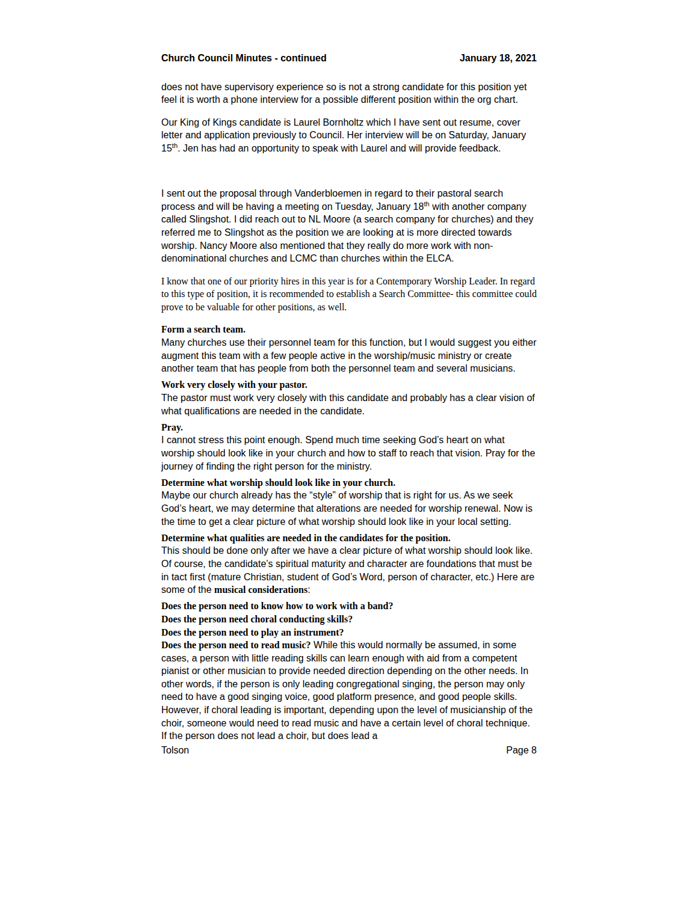Church Council Minutes - continued
January 18, 2021
does not have supervisory experience so is not a strong candidate for this position yet feel it is worth a phone interview for a possible different position within the org chart.
Our King of Kings candidate is Laurel Bornholtz which I have sent out resume, cover letter and application previously to Council. Her interview will be on Saturday, January 15th. Jen has had an opportunity to speak with Laurel and will provide feedback.
I sent out the proposal through Vanderbloemen in regard to their pastoral search process and will be having a meeting on Tuesday, January 18th with another company called Slingshot. I did reach out to NL Moore (a search company for churches) and they referred me to Slingshot as the position we are looking at is more directed towards worship. Nancy Moore also mentioned that they really do more work with non-denominational churches and LCMC than churches within the ELCA.
I know that one of our priority hires in this year is for a Contemporary Worship Leader. In regard to this type of position, it is recommended to establish a Search Committee- this committee could prove to be valuable for other positions, as well.
Form a search team.
Many churches use their personnel team for this function, but I would suggest you either augment this team with a few people active in the worship/music ministry or create another team that has people from both the personnel team and several musicians.
Work very closely with your pastor.
The pastor must work very closely with this candidate and probably has a clear vision of what qualifications are needed in the candidate.
Pray.
I cannot stress this point enough. Spend much time seeking God’s heart on what worship should look like in your church and how to staff to reach that vision. Pray for the journey of finding the right person for the ministry.
Determine what worship should look like in your church.
Maybe our church already has the “style” of worship that is right for us. As we seek God’s heart, we may determine that alterations are needed for worship renewal. Now is the time to get a clear picture of what worship should look like in your local setting.
Determine what qualities are needed in the candidates for the position.
This should be done only after we have a clear picture of what worship should look like. Of course, the candidate’s spiritual maturity and character are foundations that must be in tact first (mature Christian, student of God’s Word, person of character, etc.) Here are some of the musical considerations:
Does the person need to know how to work with a band?
Does the person need choral conducting skills?
Does the person need to play an instrument?
Does the person need to read music? While this would normally be assumed, in some cases, a person with little reading skills can learn enough with aid from a competent pianist or other musician to provide needed direction depending on the other needs. In other words, if the person is only leading congregational singing, the person may only need to have a good singing voice, good platform presence, and good people skills. However, if choral leading is important, depending upon the level of musicianship of the choir, someone would need to read music and have a certain level of choral technique. If the person does not lead a choir, but does lead a
Tolson
Page 8